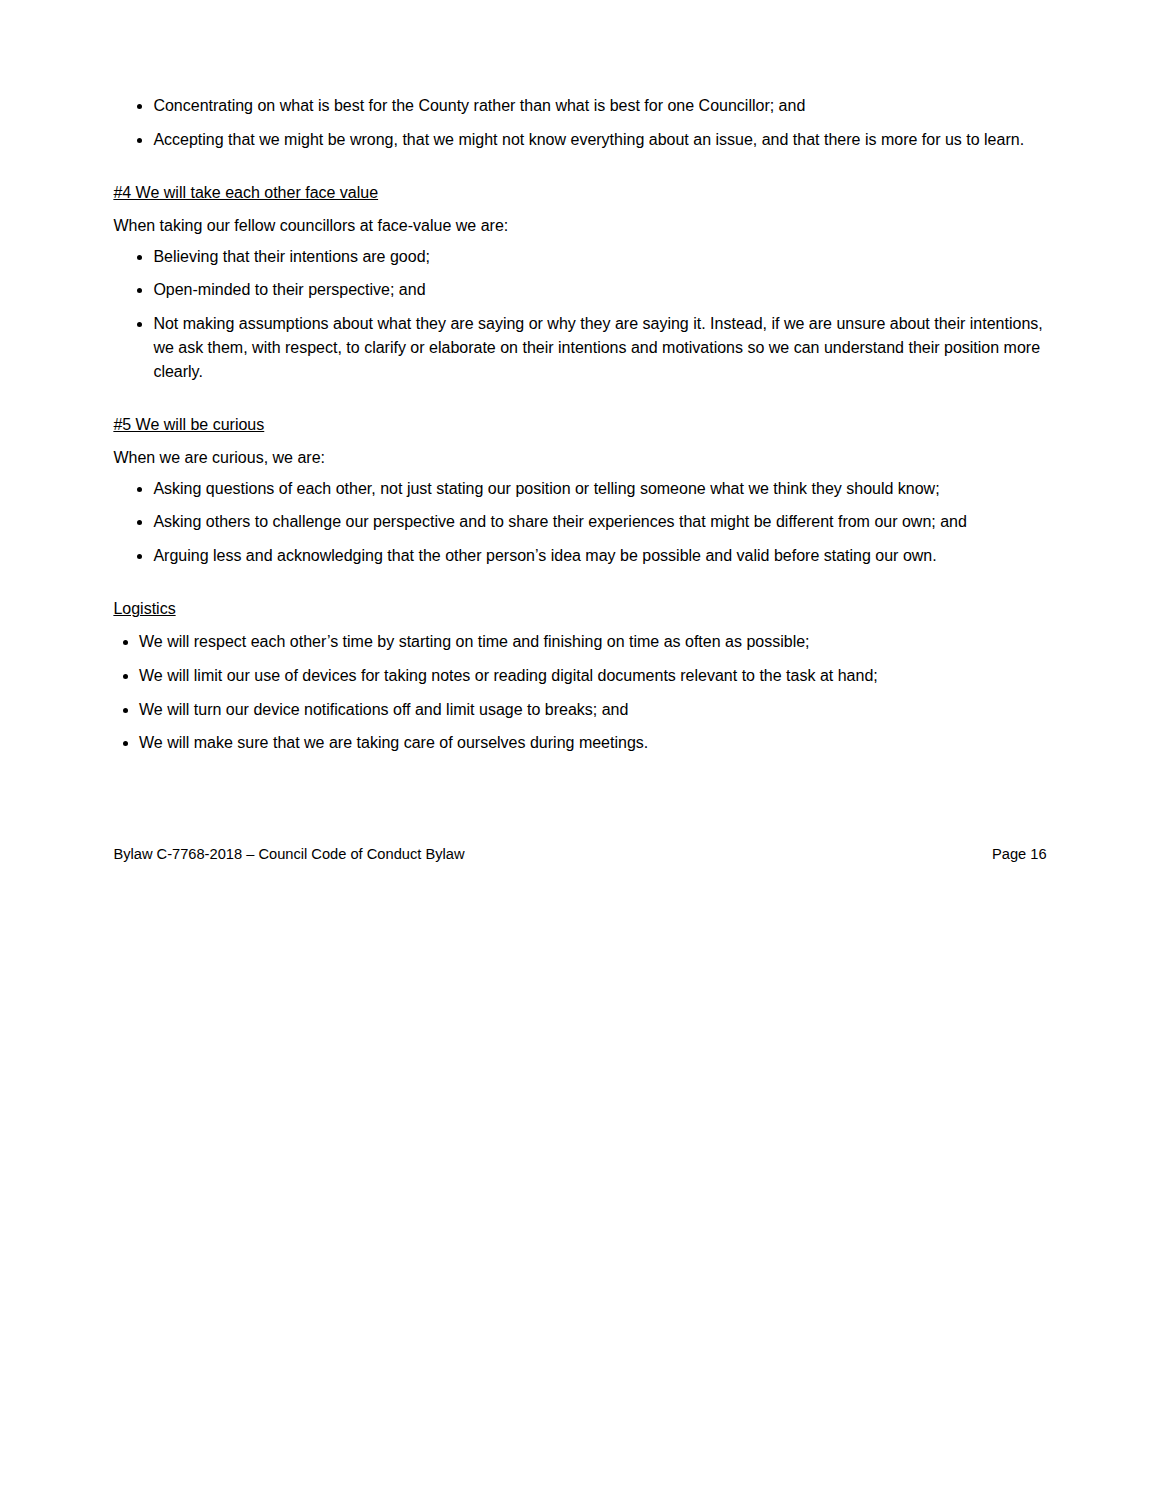Concentrating on what is best for the County rather than what is best for one Councillor; and
Accepting that we might be wrong, that we might not know everything about an issue, and that there is more for us to learn.
#4 We will take each other face value
When taking our fellow councillors at face-value we are:
Believing that their intentions are good;
Open-minded to their perspective; and
Not making assumptions about what they are saying or why they are saying it. Instead, if we are unsure about their intentions, we ask them, with respect, to clarify or elaborate on their intentions and motivations so we can understand their position more clearly.
#5 We will be curious
When we are curious, we are:
Asking questions of each other, not just stating our position or telling someone what we think they should know;
Asking others to challenge our perspective and to share their experiences that might be different from our own; and
Arguing less and acknowledging that the other person’s idea may be possible and valid before stating our own.
Logistics
We will respect each other’s time by starting on time and finishing on time as often as possible;
We will limit our use of devices for taking notes or reading digital documents relevant to the task at hand;
We will turn our device notifications off and limit usage to breaks; and
We will make sure that we are taking care of ourselves during meetings.
Bylaw C-7768-2018 – Council Code of Conduct Bylaw Page 16